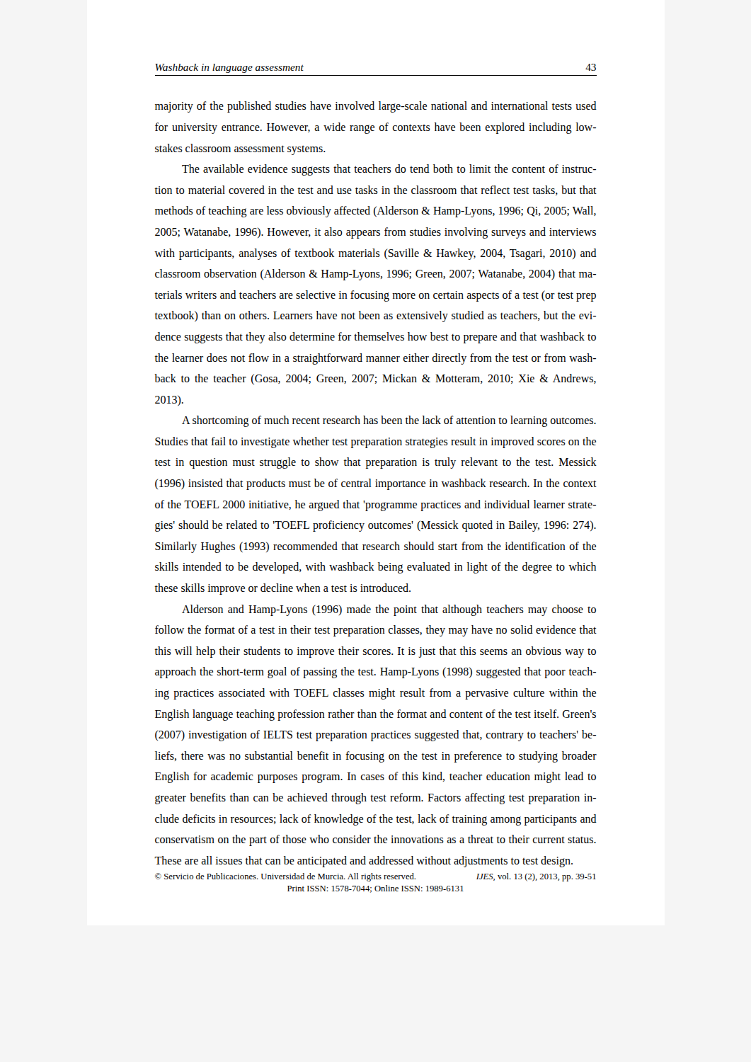Washback in language assessment 43
majority of the published studies have involved large-scale national and international tests used for university entrance. However, a wide range of contexts have been explored including low-stakes classroom assessment systems.
The available evidence suggests that teachers do tend both to limit the content of instruction to material covered in the test and use tasks in the classroom that reflect test tasks, but that methods of teaching are less obviously affected (Alderson & Hamp-Lyons, 1996; Qi, 2005; Wall, 2005; Watanabe, 1996). However, it also appears from studies involving surveys and interviews with participants, analyses of textbook materials (Saville & Hawkey, 2004, Tsagari, 2010) and classroom observation (Alderson & Hamp-Lyons, 1996; Green, 2007; Watanabe, 2004) that materials writers and teachers are selective in focusing more on certain aspects of a test (or test prep textbook) than on others. Learners have not been as extensively studied as teachers, but the evidence suggests that they also determine for themselves how best to prepare and that washback to the learner does not flow in a straightforward manner either directly from the test or from washback to the teacher (Gosa, 2004; Green, 2007; Mickan & Motteram, 2010; Xie & Andrews, 2013).
A shortcoming of much recent research has been the lack of attention to learning outcomes. Studies that fail to investigate whether test preparation strategies result in improved scores on the test in question must struggle to show that preparation is truly relevant to the test. Messick (1996) insisted that products must be of central importance in washback research. In the context of the TOEFL 2000 initiative, he argued that 'programme practices and individual learner strategies' should be related to 'TOEFL proficiency outcomes' (Messick quoted in Bailey, 1996: 274). Similarly Hughes (1993) recommended that research should start from the identification of the skills intended to be developed, with washback being evaluated in light of the degree to which these skills improve or decline when a test is introduced.
Alderson and Hamp-Lyons (1996) made the point that although teachers may choose to follow the format of a test in their test preparation classes, they may have no solid evidence that this will help their students to improve their scores. It is just that this seems an obvious way to approach the short-term goal of passing the test. Hamp-Lyons (1998) suggested that poor teaching practices associated with TOEFL classes might result from a pervasive culture within the English language teaching profession rather than the format and content of the test itself. Green's (2007) investigation of IELTS test preparation practices suggested that, contrary to teachers' beliefs, there was no substantial benefit in focusing on the test in preference to studying broader English for academic purposes program. In cases of this kind, teacher education might lead to greater benefits than can be achieved through test reform. Factors affecting test preparation include deficits in resources; lack of knowledge of the test, lack of training among participants and conservatism on the part of those who consider the innovations as a threat to their current status. These are all issues that can be anticipated and addressed without adjustments to test design.
© Servicio de Publicaciones. Universidad de Murcia. All rights reserved. IJES, vol. 13 (2), 2013, pp. 39-51
Print ISSN: 1578-7044; Online ISSN: 1989-6131